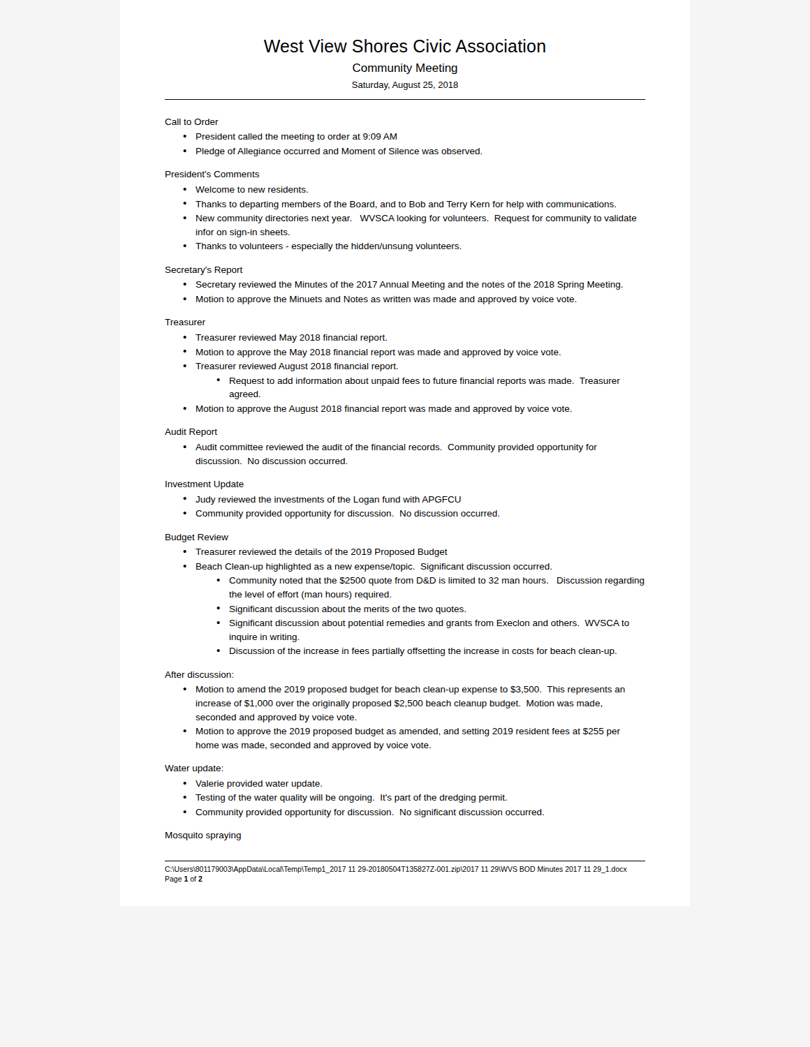West View Shores Civic Association
Community Meeting
Saturday, August 25, 2018
Call to Order
President called the meeting to order at 9:09 AM
Pledge of Allegiance occurred and Moment of Silence was observed.
President's Comments
Welcome to new residents.
Thanks to departing members of the Board, and to Bob and Terry Kern for help with communications.
New community directories next year. WVSCA looking for volunteers. Request for community to validate infor on sign-in sheets.
Thanks to volunteers - especially the hidden/unsung volunteers.
Secretary's Report
Secretary reviewed the Minutes of the 2017 Annual Meeting and the notes of the 2018 Spring Meeting.
Motion to approve the Minuets and Notes as written was made and approved by voice vote.
Treasurer
Treasurer reviewed May 2018 financial report.
Motion to approve the May 2018 financial report was made and approved by voice vote.
Treasurer reviewed August 2018 financial report.
Request to add information about unpaid fees to future financial reports was made. Treasurer agreed.
Motion to approve the August 2018 financial report was made and approved by voice vote.
Audit Report
Audit committee reviewed the audit of the financial records. Community provided opportunity for discussion. No discussion occurred.
Investment Update
Judy reviewed the investments of the Logan fund with APGFCU
Community provided opportunity for discussion. No discussion occurred.
Budget Review
Treasurer reviewed the details of the 2019 Proposed Budget
Beach Clean-up highlighted as a new expense/topic. Significant discussion occurred.
Community noted that the $2500 quote from D&D is limited to 32 man hours. Discussion regarding the level of effort (man hours) required.
Significant discussion about the merits of the two quotes.
Significant discussion about potential remedies and grants from Execlon and others. WVSCA to inquire in writing.
Discussion of the increase in fees partially offsetting the increase in costs for beach clean-up.
After discussion:
Motion to amend the 2019 proposed budget for beach clean-up expense to $3,500. This represents an increase of $1,000 over the originally proposed $2,500 beach cleanup budget. Motion was made, seconded and approved by voice vote.
Motion to approve the 2019 proposed budget as amended, and setting 2019 resident fees at $255 per home was made, seconded and approved by voice vote.
Water update:
Valerie provided water update.
Testing of the water quality will be ongoing. It's part of the dredging permit.
Community provided opportunity for discussion. No significant discussion occurred.
Mosquito spraying
C:\Users\801179003\AppData\Local\Temp\Temp1_2017 11 29-20180504T135827Z-001.zip\2017 11 29\WVS BOD Minutes 2017 11 29_1.docx
Page 1 of 2